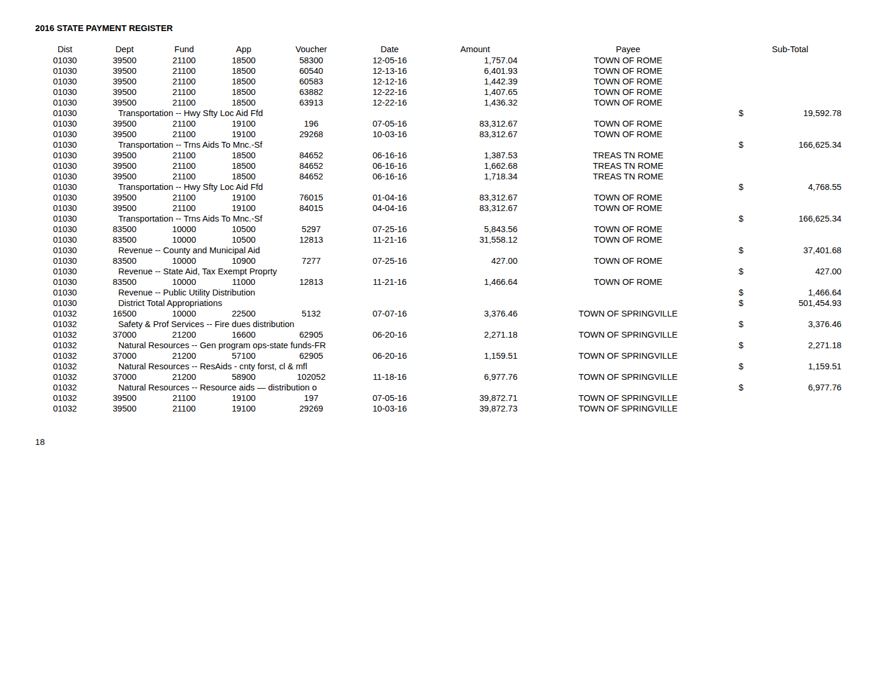2016 STATE PAYMENT REGISTER
| Dist | Dept | Fund | App | Voucher | Date | Amount | Payee | Sub-Total |
| --- | --- | --- | --- | --- | --- | --- | --- | --- |
| 01030 | 39500 | 21100 | 18500 | 58300 | 12-05-16 | 1,757.04 | TOWN OF ROME | | |
| 01030 | 39500 | 21100 | 18500 | 60540 | 12-13-16 | 6,401.93 | TOWN OF ROME | | |
| 01030 | 39500 | 21100 | 18500 | 60583 | 12-12-16 | 1,442.39 | TOWN OF ROME | | |
| 01030 | 39500 | 21100 | 18500 | 63882 | 12-22-16 | 1,407.65 | TOWN OF ROME | | |
| 01030 | 39500 | 21100 | 18500 | 63913 | 12-22-16 | 1,436.32 | TOWN OF ROME | | |
| 01030 | Transportation -- Hwy Sfty Loc Aid Ffd | $ | 19,592.78 |
| 01030 | 39500 | 21100 | 19100 | 196 | 07-05-16 | 83,312.67 | TOWN OF ROME | | |
| 01030 | 39500 | 21100 | 19100 | 29268 | 10-03-16 | 83,312.67 | TOWN OF ROME | | |
| 01030 | Transportation -- Trns Aids To Mnc.-Sf | $ | 166,625.34 |
| 01030 | 39500 | 21100 | 18500 | 84652 | 06-16-16 | 1,387.53 | TREAS TN ROME | | |
| 01030 | 39500 | 21100 | 18500 | 84652 | 06-16-16 | 1,662.68 | TREAS TN ROME | | |
| 01030 | 39500 | 21100 | 18500 | 84652 | 06-16-16 | 1,718.34 | TREAS TN ROME | | |
| 01030 | Transportation -- Hwy Sfty Loc Aid Ffd | $ | 4,768.55 |
| 01030 | 39500 | 21100 | 19100 | 76015 | 01-04-16 | 83,312.67 | TOWN OF ROME | | |
| 01030 | 39500 | 21100 | 19100 | 84015 | 04-04-16 | 83,312.67 | TOWN OF ROME | | |
| 01030 | Transportation -- Trns Aids To Mnc.-Sf | $ | 166,625.34 |
| 01030 | 83500 | 10000 | 10500 | 5297 | 07-25-16 | 5,843.56 | TOWN OF ROME | | |
| 01030 | 83500 | 10000 | 10500 | 12813 | 11-21-16 | 31,558.12 | TOWN OF ROME | | |
| 01030 | Revenue -- County and Municipal Aid | $ | 37,401.68 |
| 01030 | 83500 | 10000 | 10900 | 7277 | 07-25-16 | 427.00 | TOWN OF ROME | | |
| 01030 | Revenue -- State Aid, Tax Exempt Proprty | $ | 427.00 |
| 01030 | 83500 | 10000 | 11000 | 12813 | 11-21-16 | 1,466.64 | TOWN OF ROME | | |
| 01030 | Revenue -- Public Utility Distribution | $ | 1,466.64 |
| 01030 | District Total Appropriations | $ | 501,454.93 |
| 01032 | 16500 | 10000 | 22500 | 5132 | 07-07-16 | 3,376.46 | TOWN OF SPRINGVILLE | | |
| 01032 | Safety & Prof Services -- Fire dues distribution | $ | 3,376.46 |
| 01032 | 37000 | 21200 | 16600 | 62905 | 06-20-16 | 2,271.18 | TOWN OF SPRINGVILLE | | |
| 01032 | Natural Resources -- Gen program ops-state funds-FR | $ | 2,271.18 |
| 01032 | 37000 | 21200 | 57100 | 62905 | 06-20-16 | 1,159.51 | TOWN OF SPRINGVILLE | | |
| 01032 | Natural Resources -- ResAids - cnty forst, cl & mfl | $ | 1,159.51 |
| 01032 | 37000 | 21200 | 58900 | 102052 | 11-18-16 | 6,977.76 | TOWN OF SPRINGVILLE | | |
| 01032 | Natural Resources -- Resource aids — distribution o | $ | 6,977.76 |
| 01032 | 39500 | 21100 | 19100 | 197 | 07-05-16 | 39,872.71 | TOWN OF SPRINGVILLE | | |
| 01032 | 39500 | 21100 | 19100 | 29269 | 10-03-16 | 39,872.73 | TOWN OF SPRINGVILLE | | |
18